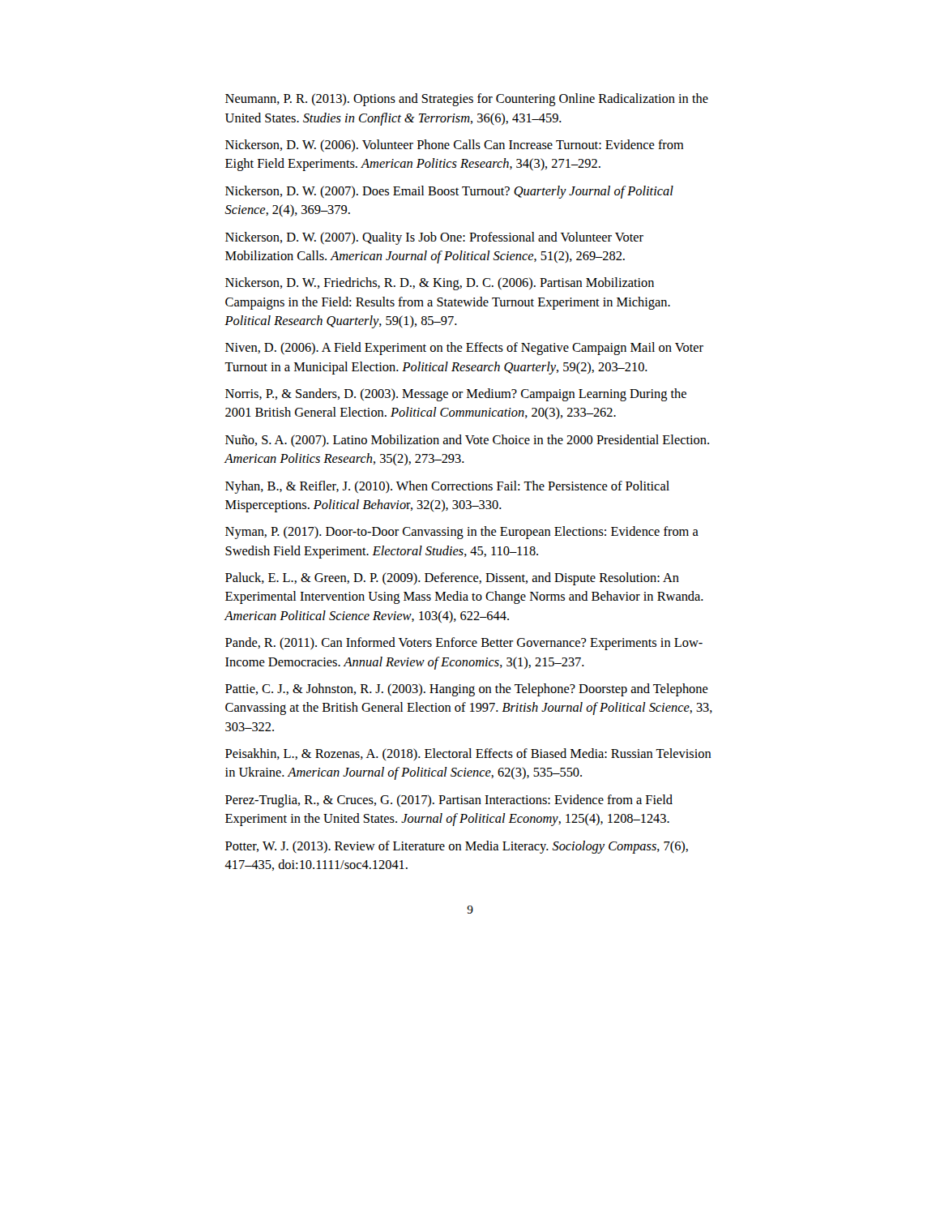Neumann, P. R. (2013). Options and Strategies for Countering Online Radicalization in the United States. Studies in Conflict & Terrorism, 36(6), 431–459.
Nickerson, D. W. (2006). Volunteer Phone Calls Can Increase Turnout: Evidence from Eight Field Experiments. American Politics Research, 34(3), 271–292.
Nickerson, D. W. (2007). Does Email Boost Turnout? Quarterly Journal of Political Science, 2(4), 369–379.
Nickerson, D. W. (2007). Quality Is Job One: Professional and Volunteer Voter Mobilization Calls. American Journal of Political Science, 51(2), 269–282.
Nickerson, D. W., Friedrichs, R. D., & King, D. C. (2006). Partisan Mobilization Campaigns in the Field: Results from a Statewide Turnout Experiment in Michigan. Political Research Quarterly, 59(1), 85–97.
Niven, D. (2006). A Field Experiment on the Effects of Negative Campaign Mail on Voter Turnout in a Municipal Election. Political Research Quarterly, 59(2), 203–210.
Norris, P., & Sanders, D. (2003). Message or Medium? Campaign Learning During the 2001 British General Election. Political Communication, 20(3), 233–262.
Nuño, S. A. (2007). Latino Mobilization and Vote Choice in the 2000 Presidential Election. American Politics Research, 35(2), 273–293.
Nyhan, B., & Reifler, J. (2010). When Corrections Fail: The Persistence of Political Misperceptions. Political Behavior, 32(2), 303–330.
Nyman, P. (2017). Door-to-Door Canvassing in the European Elections: Evidence from a Swedish Field Experiment. Electoral Studies, 45, 110–118.
Paluck, E. L., & Green, D. P. (2009). Deference, Dissent, and Dispute Resolution: An Experimental Intervention Using Mass Media to Change Norms and Behavior in Rwanda. American Political Science Review, 103(4), 622–644.
Pande, R. (2011). Can Informed Voters Enforce Better Governance? Experiments in Low-Income Democracies. Annual Review of Economics, 3(1), 215–237.
Pattie, C. J., & Johnston, R. J. (2003). Hanging on the Telephone? Doorstep and Telephone Canvassing at the British General Election of 1997. British Journal of Political Science, 33, 303–322.
Peisakhin, L., & Rozenas, A. (2018). Electoral Effects of Biased Media: Russian Television in Ukraine. American Journal of Political Science, 62(3), 535–550.
Perez-Truglia, R., & Cruces, G. (2017). Partisan Interactions: Evidence from a Field Experiment in the United States. Journal of Political Economy, 125(4), 1208–1243.
Potter, W. J. (2013). Review of Literature on Media Literacy. Sociology Compass, 7(6), 417–435, doi:10.1111/soc4.12041.
9